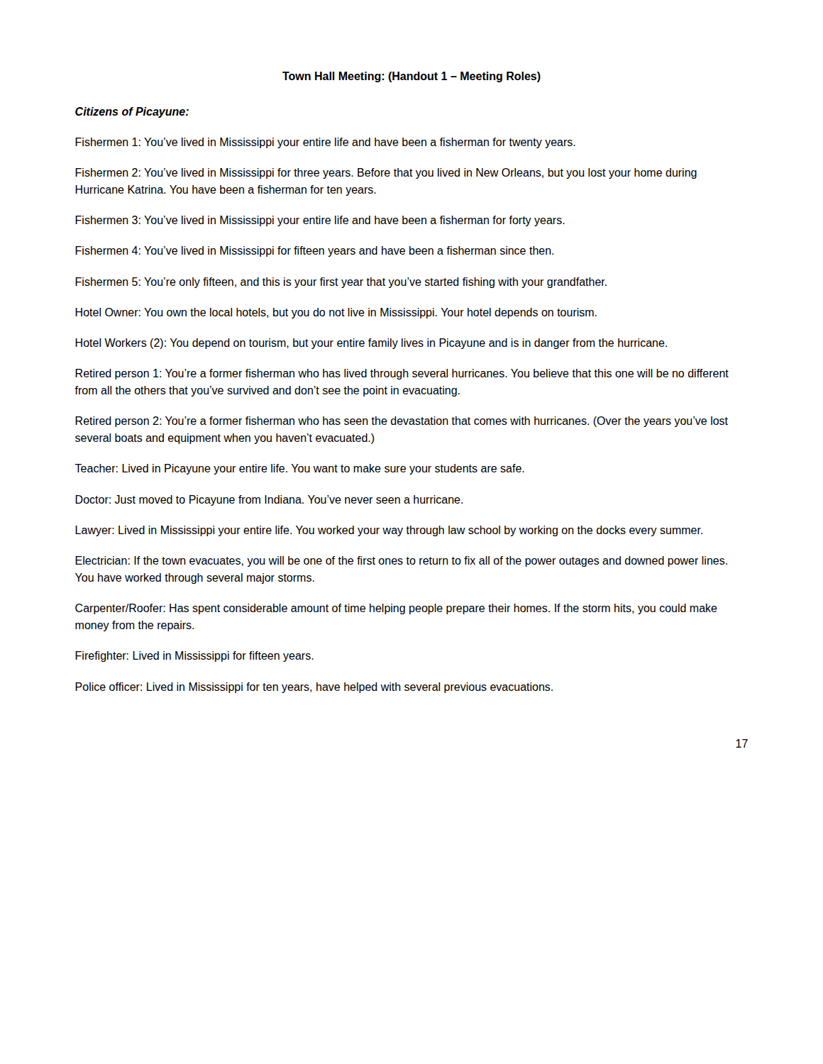Town Hall Meeting: (Handout 1 – Meeting Roles)
Citizens of Picayune:
Fishermen 1: You’ve lived in Mississippi your entire life and have been a fisherman for twenty years.
Fishermen 2: You’ve lived in Mississippi for three years. Before that you lived in New Orleans, but you lost your home during Hurricane Katrina. You have been a fisherman for ten years.
Fishermen 3: You’ve lived in Mississippi your entire life and have been a fisherman for forty years.
Fishermen 4: You’ve lived in Mississippi for fifteen years and have been a fisherman since then.
Fishermen 5: You’re only fifteen, and this is your first year that you’ve started fishing with your grandfather.
Hotel Owner: You own the local hotels, but you do not live in Mississippi. Your hotel depends on tourism.
Hotel Workers (2): You depend on tourism, but your entire family lives in Picayune and is in danger from the hurricane.
Retired person 1: You’re a former fisherman who has lived through several hurricanes. You believe that this one will be no different from all the others that you’ve survived and don’t see the point in evacuating.
Retired person 2: You’re a former fisherman who has seen the devastation that comes with hurricanes. (Over the years you’ve lost several boats and equipment when you haven’t evacuated.)
Teacher: Lived in Picayune your entire life. You want to make sure your students are safe.
Doctor: Just moved to Picayune from Indiana. You’ve never seen a hurricane.
Lawyer: Lived in Mississippi your entire life. You worked your way through law school by working on the docks every summer.
Electrician: If the town evacuates, you will be one of the first ones to return to fix all of the power outages and downed power lines. You have worked through several major storms.
Carpenter/Roofer: Has spent considerable amount of time helping people prepare their homes. If the storm hits, you could make money from the repairs.
Firefighter: Lived in Mississippi for fifteen years.
Police officer: Lived in Mississippi for ten years, have helped with several previous evacuations.
17